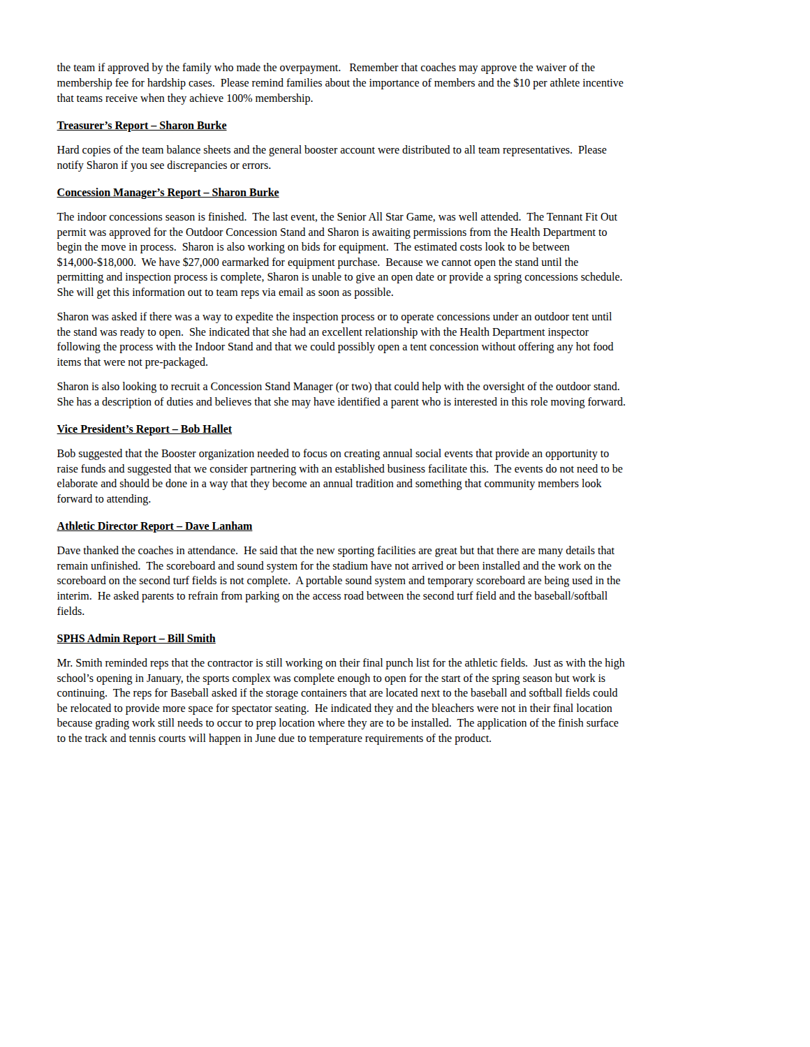the team if approved by the family who made the overpayment. Remember that coaches may approve the waiver of the membership fee for hardship cases. Please remind families about the importance of members and the $10 per athlete incentive that teams receive when they achieve 100% membership.
Treasurer’s Report – Sharon Burke
Hard copies of the team balance sheets and the general booster account were distributed to all team representatives. Please notify Sharon if you see discrepancies or errors.
Concession Manager’s Report – Sharon Burke
The indoor concessions season is finished. The last event, the Senior All Star Game, was well attended. The Tennant Fit Out permit was approved for the Outdoor Concession Stand and Sharon is awaiting permissions from the Health Department to begin the move in process. Sharon is also working on bids for equipment. The estimated costs look to be between $14,000-$18,000. We have $27,000 earmarked for equipment purchase. Because we cannot open the stand until the permitting and inspection process is complete, Sharon is unable to give an open date or provide a spring concessions schedule. She will get this information out to team reps via email as soon as possible.
Sharon was asked if there was a way to expedite the inspection process or to operate concessions under an outdoor tent until the stand was ready to open. She indicated that she had an excellent relationship with the Health Department inspector following the process with the Indoor Stand and that we could possibly open a tent concession without offering any hot food items that were not pre-packaged.
Sharon is also looking to recruit a Concession Stand Manager (or two) that could help with the oversight of the outdoor stand. She has a description of duties and believes that she may have identified a parent who is interested in this role moving forward.
Vice President’s Report – Bob Hallet
Bob suggested that the Booster organization needed to focus on creating annual social events that provide an opportunity to raise funds and suggested that we consider partnering with an established business facilitate this. The events do not need to be elaborate and should be done in a way that they become an annual tradition and something that community members look forward to attending.
Athletic Director Report – Dave Lanham
Dave thanked the coaches in attendance. He said that the new sporting facilities are great but that there are many details that remain unfinished. The scoreboard and sound system for the stadium have not arrived or been installed and the work on the scoreboard on the second turf fields is not complete. A portable sound system and temporary scoreboard are being used in the interim. He asked parents to refrain from parking on the access road between the second turf field and the baseball/softball fields.
SPHS Admin Report – Bill Smith
Mr. Smith reminded reps that the contractor is still working on their final punch list for the athletic fields. Just as with the high school’s opening in January, the sports complex was complete enough to open for the start of the spring season but work is continuing. The reps for Baseball asked if the storage containers that are located next to the baseball and softball fields could be relocated to provide more space for spectator seating. He indicated they and the bleachers were not in their final location because grading work still needs to occur to prep location where they are to be installed. The application of the finish surface to the track and tennis courts will happen in June due to temperature requirements of the product.